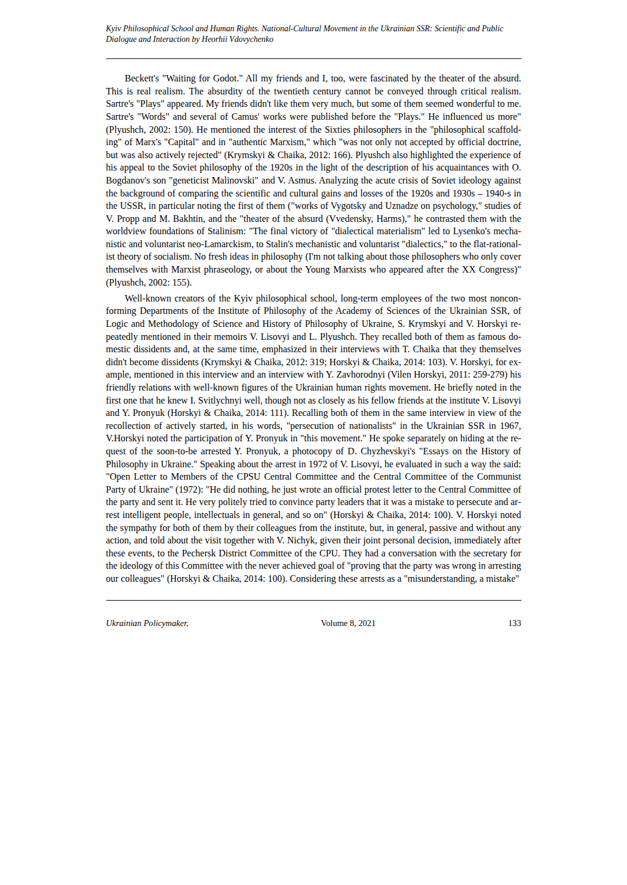Kyiv Philosophical School and Human Rights. National-Cultural Movement in the Ukrainian SSR: Scientific and Public Dialogue and Interaction by Heorhii Vdovychenko
Beckett's "Waiting for Godot." All my friends and I, too, were fascinated by the theater of the absurd. This is real realism. The absurdity of the twentieth century cannot be conveyed through critical realism. Sartre's "Plays" appeared. My friends didn't like them very much, but some of them seemed wonderful to me. Sartre's "Words" and several of Camus' works were published before the "Plays." He influenced us more" (Plyushch, 2002: 150). He mentioned the interest of the Sixties philosophers in the "philosophical scaffolding" of Marx's "Capital" and in "authentic Marxism," which "was not only not accepted by official doctrine, but was also actively rejected" (Krymskyi & Chaika, 2012: 166). Plyushch also highlighted the experience of his appeal to the Soviet philosophy of the 1920s in the light of the description of his acquaintances with O. Bogdanov's son "geneticist Malinovski" and V. Asmus. Analyzing the acute crisis of Soviet ideology against the background of comparing the scientific and cultural gains and losses of the 1920s and 1930s – 1940-s in the USSR, in particular noting the first of them ("works of Vygotsky and Uznadze on psychology," studies of V. Propp and M. Bakhtin, and the "theater of the absurd (Vvedensky, Harms)," he contrasted them with the worldview foundations of Stalinism: "The final victory of "dialectical materialism" led to Lysenko's mechanistic and voluntarist neo-Lamarckism, to Stalin's mechanistic and voluntarist "dialectics," to the flat-rationalist theory of socialism. No fresh ideas in philosophy (I'm not talking about those philosophers who only cover themselves with Marxist phraseology, or about the Young Marxists who appeared after the XX Congress)" (Plyushch, 2002: 155).
Well-known creators of the Kyiv philosophical school, long-term employees of the two most nonconforming Departments of the Institute of Philosophy of the Academy of Sciences of the Ukrainian SSR, of Logic and Methodology of Science and History of Philosophy of Ukraine, S. Krymskyi and V. Horskyi repeatedly mentioned in their memoirs V. Lisovyi and L. Plyushch. They recalled both of them as famous domestic dissidents and, at the same time, emphasized in their interviews with T. Chaika that they themselves didn't become dissidents (Krymskyi & Chaika, 2012: 319; Horskyi & Chaika, 2014: 103). V. Horskyi, for example, mentioned in this interview and an interview with Y. Zavhorodnyi (Vilen Horskyi, 2011: 259-279) his friendly relations with well-known figures of the Ukrainian human rights movement. He briefly noted in the first one that he knew I. Svitlychnyi well, though not as closely as his fellow friends at the institute V. Lisovyi and Y. Pronyuk (Horskyi & Chaika, 2014: 111). Recalling both of them in the same interview in view of the recollection of actively started, in his words, "persecution of nationalists" in the Ukrainian SSR in 1967, V.Horskyi noted the participation of Y. Pronyuk in "this movement." He spoke separately on hiding at the request of the soon-to-be arrested Y. Pronyuk, a photocopy of D. Chyzhevskyi's "Essays on the History of Philosophy in Ukraine." Speaking about the arrest in 1972 of V. Lisovyi, he evaluated in such a way the said: "Open Letter to Members of the CPSU Central Committee and the Central Committee of the Communist Party of Ukraine" (1972): "He did nothing, he just wrote an official protest letter to the Central Committee of the party and sent it. He very politely tried to convince party leaders that it was a mistake to persecute and arrest intelligent people, intellectuals in general, and so on" (Horskyi & Chaika, 2014: 100). V. Horskyi noted the sympathy for both of them by their colleagues from the institute, but, in general, passive and without any action, and told about the visit together with V. Nichyk, given their joint personal decision, immediately after these events, to the Pechersk District Committee of the CPU. They had a conversation with the secretary for the ideology of this Committee with the never achieved goal of "proving that the party was wrong in arresting our colleagues" (Horskyi & Chaika, 2014: 100). Considering these arrests as a "misunderstanding, a mistake"
Ukrainian Policymaker, Volume 8, 2021 133